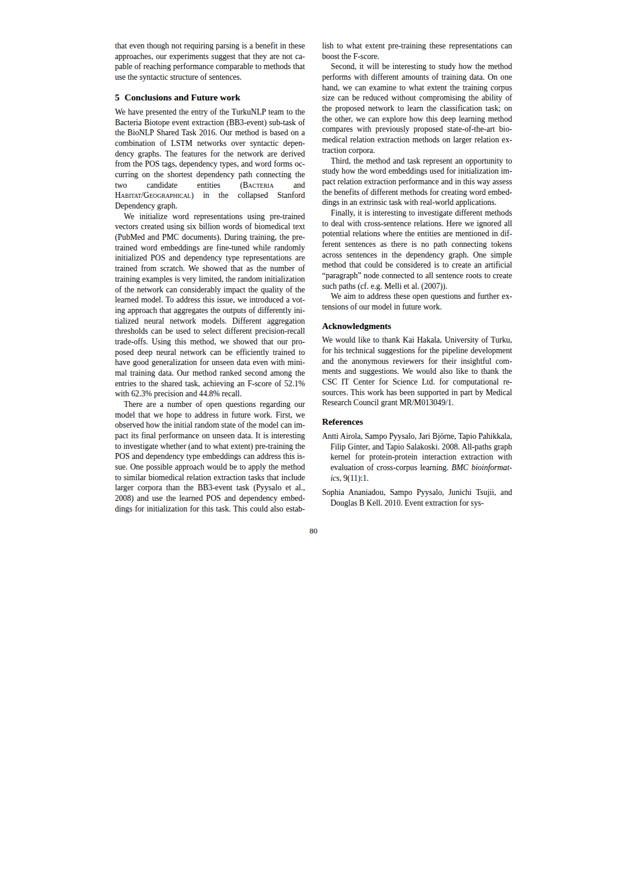that even though not requiring parsing is a benefit in these approaches, our experiments suggest that they are not capable of reaching performance comparable to methods that use the syntactic structure of sentences.
5 Conclusions and Future work
We have presented the entry of the TurkuNLP team to the Bacteria Biotope event extraction (BB3-event) sub-task of the BioNLP Shared Task 2016. Our method is based on a combination of LSTM networks over syntactic dependency graphs. The features for the network are derived from the POS tags, dependency types, and word forms occurring on the shortest dependency path connecting the two candidate entities (Bacteria and Habitat/Geographical) in the collapsed Stanford Dependency graph.
We initialize word representations using pre-trained vectors created using six billion words of biomedical text (PubMed and PMC documents). During training, the pre-trained word embeddings are fine-tuned while randomly initialized POS and dependency type representations are trained from scratch. We showed that as the number of training examples is very limited, the random initialization of the network can considerably impact the quality of the learned model. To address this issue, we introduced a voting approach that aggregates the outputs of differently initialized neural network models. Different aggregation thresholds can be used to select different precision-recall trade-offs. Using this method, we showed that our proposed deep neural network can be efficiently trained to have good generalization for unseen data even with minimal training data. Our method ranked second among the entries to the shared task, achieving an F-score of 52.1% with 62.3% precision and 44.8% recall.
There are a number of open questions regarding our model that we hope to address in future work. First, we observed how the initial random state of the model can impact its final performance on unseen data. It is interesting to investigate whether (and to what extent) pre-training the POS and dependency type embeddings can address this issue. One possible approach would be to apply the method to similar biomedical relation extraction tasks that include larger corpora than the BB3-event task (Pyysalo et al., 2008) and use the learned POS and dependency embeddings for initialization for this task. This could also establish to what extent pre-training these representations can boost the F-score.
Second, it will be interesting to study how the method performs with different amounts of training data. On one hand, we can examine to what extent the training corpus size can be reduced without compromising the ability of the proposed network to learn the classification task; on the other, we can explore how this deep learning method compares with previously proposed state-of-the-art biomedical relation extraction methods on larger relation extraction corpora.
Third, the method and task represent an opportunity to study how the word embeddings used for initialization impact relation extraction performance and in this way assess the benefits of different methods for creating word embeddings in an extrinsic task with real-world applications.
Finally, it is interesting to investigate different methods to deal with cross-sentence relations. Here we ignored all potential relations where the entities are mentioned in different sentences as there is no path connecting tokens across sentences in the dependency graph. One simple method that could be considered is to create an artificial “paragraph” node connected to all sentence roots to create such paths (cf. e.g. Melli et al. (2007)).
We aim to address these open questions and further extensions of our model in future work.
Acknowledgments
We would like to thank Kai Hakala, University of Turku, for his technical suggestions for the pipeline development and the anonymous reviewers for their insightful comments and suggestions. We would also like to thank the CSC IT Center for Science Ltd. for computational resources. This work has been supported in part by Medical Research Council grant MR/M013049/1.
References
Antti Airola, Sampo Pyysalo, Jari Björne, Tapio Pahikkala, Filip Ginter, and Tapio Salakoski. 2008. All-paths graph kernel for protein-protein interaction extraction with evaluation of cross-corpus learning. BMC bioinformatics, 9(11):1.
Sophia Ananiadou, Sampo Pyysalo, Junichi Tsujii, and Douglas B Kell. 2010. Event extraction for sys-
80